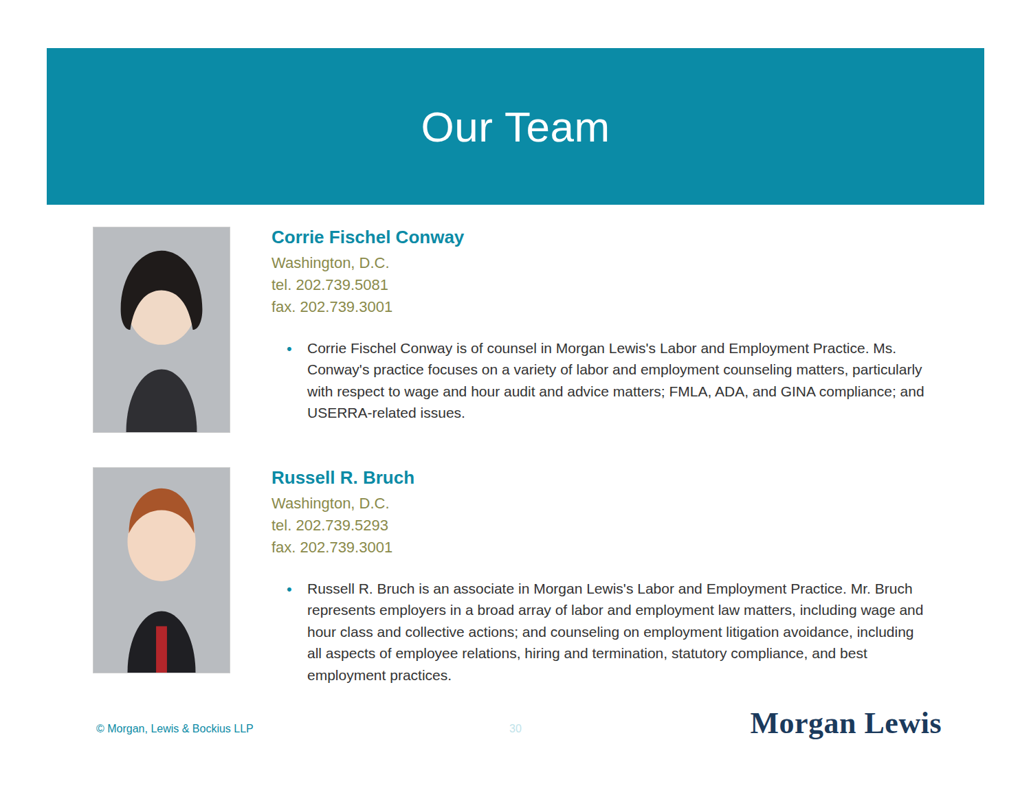Our Team
Corrie Fischel Conway
Washington, D.C.
tel. 202.739.5081
fax. 202.739.3001
Corrie Fischel Conway is of counsel in Morgan Lewis's Labor and Employment Practice. Ms. Conway's practice focuses on a variety of labor and employment counseling matters, particularly with respect to wage and hour audit and advice matters; FMLA, ADA, and GINA compliance; and USERRA-related issues.
Russell R. Bruch
Washington, D.C.
tel. 202.739.5293
fax. 202.739.3001
Russell R. Bruch is an associate in Morgan Lewis's Labor and Employment Practice. Mr. Bruch represents employers in a broad array of labor and employment law matters, including wage and hour class and collective actions; and counseling on employment litigation avoidance, including all aspects of employee relations, hiring and termination, statutory compliance, and best employment practices.
© Morgan, Lewis & Bockius LLP
30
Morgan Lewis